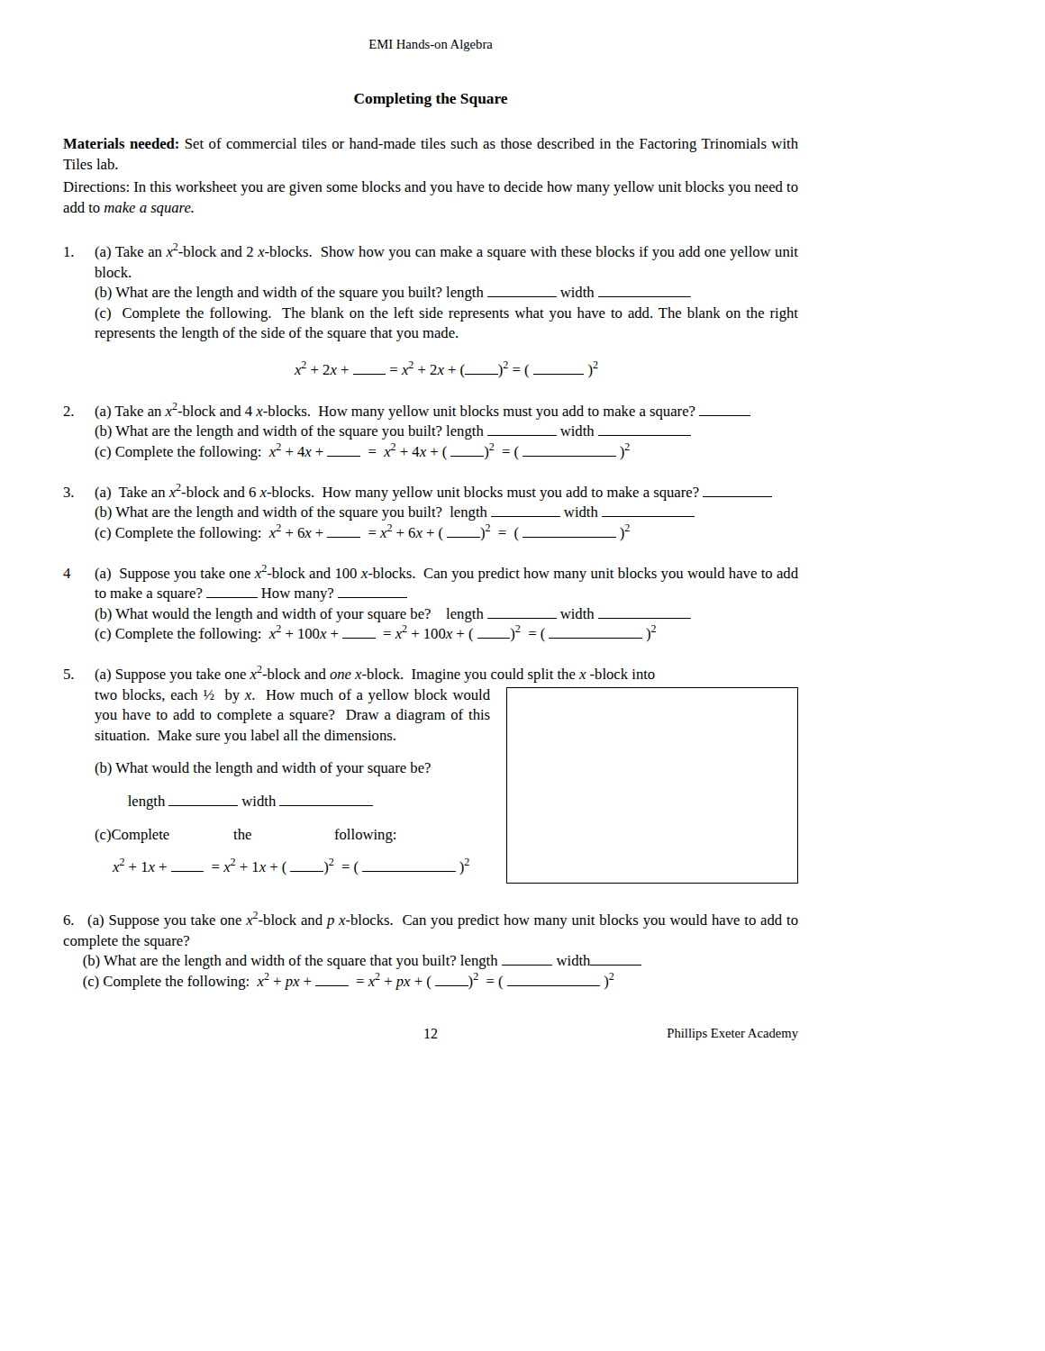EMI Hands-on Algebra
Completing the Square
Materials needed: Set of commercial tiles or hand-made tiles such as those described in the Factoring Trinomials with Tiles lab.
Directions: In this worksheet you are given some blocks and you have to decide how many yellow unit blocks you need to add to make a square.
1. (a) Take an x2-block and 2 x-blocks. Show how you can make a square with these blocks if you add one yellow unit block. (b) What are the length and width of the square you built? length width (c) Complete the following. The blank on the left side represents what you have to add. The blank on the right represents the length of the side of the square that you made.
x2 + 2x + = x2 + 2x + ( )2 = ( )2
2. (a) Take an x2-block and 4 x-blocks. How many yellow unit blocks must you add to make a square? (b) What are the length and width of the square you built? length width (c) Complete the following: x2 + 4x + = x2 + 4x + ( )2 = ( )2
3. (a) Take an x2-block and 6 x-blocks. How many yellow unit blocks must you add to make a square? (b) What are the length and width of the square you built? length width (c) Complete the following: x2 + 6x + = x2 + 6x + ( )2 = ( )2
4 (a) Suppose you take one x2-block and 100 x-blocks. Can you predict how many unit blocks you would have to add to make a square? How many? (b) What would the length and width of your square be? length width (c) Complete the following: x2 + 100x + = x2 + 100x + ( )2 = ( )2
5. (a) Suppose you take one x2-block and one x-block. Imagine you could split the x -block into
two blocks, each ½ by x. How much of a yellow block would you have to add to complete a square? Draw a diagram of this situation. Make sure you label all the dimensions.
(b) What would the length and width of your square be?
length width
(c)Complete the following:
x2 + 1x + = x2 + 1x + ( )2 = ( )2
6. (a) Suppose you take one x2-block and p x-blocks. Can you predict how many unit blocks you would have to add to complete the square? (b) What are the length and width of the square that you built? length width (c) Complete the following: x2 + px + = x2 + px + ( )2 = ( )2
12 Phillips Exeter Academy